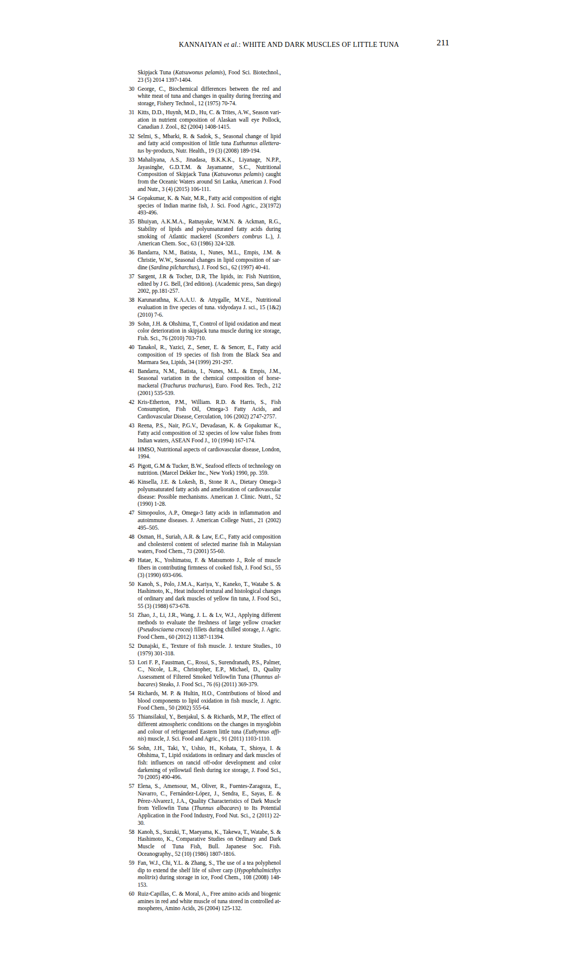KANNAIYAN et al.: WHITE AND DARK MUSCLES OF LITTLE TUNA
211
Skipjack Tuna (Katsuwonus pelamis), Food Sci. Biotechnol., 23 (5) 2014 1397-1404.
30 George, C., Biochemical differences between the red and white meat of tuna and changes in quality during freezing and storage, Fishery Technol., 12 (1975) 70-74.
31 Kitts, D.D., Huynh, M.D., Hu, C. & Trites, A.W., Season variation in nutrient composition of Alaskan wall eye Pollock, Canadian J. Zool., 82 (2004) 1408-1415.
32 Selmi, S., Mbarki, R. & Sadok, S., Seasonal change of lipid and fatty acid composition of little tuna Euthunnus alletteratus by-products, Nutr. Health., 19 (3) (2008) 189-194.
33 Mahaliyana, A.S., Jinadasa, B.K.K.K., Liyanage, N.P.P., Jayasinghe, G.D.T.M. & Jayamanne, S.C., Nutritional Composition of Skipjack Tuna (Katsuwonus pelamis) caught from the Oceanic Waters around Sri Lanka, American J. Food and Nutr., 3 (4) (2015) 106-111.
34 Gopakumar, K. & Nair, M.R., Fatty acid composition of eight species of Indian marine fish, J. Sci. Food Agric., 23(1972) 493-496.
35 Bhuiyan, A.K.M.A., Ratnayake, W.M.N. & Ackman, R.G., Stability of lipids and polyunsaturated fatty acids during smoking of Atlantic mackerel (Scombers combrus L.), J. American Chem. Soc., 63 (1986) 324-328.
36 Bandarra, N.M., Batista, I., Nunes, M.L., Empis, J.M. & Christie, W.W., Seasonal changes in lipid composition of sardine (Sardina pilcharchus), J. Food Sci., 62 (1997) 40-41.
37 Sargent, J.R & Tocher, D.R, The lipids, in: Fish Nutrition, edited by J G. Bell, (3rd edition). (Academic press, San diego) 2002, pp.181-257.
38 Karunarathna, K.A.A.U. & Attygalle, M.V.E., Nutritional evaluation in five species of tuna. vidyodaya J. sci., 15 (1&2) (2010) 7-6.
39 Sohn, J.H. & Ohshima, T., Control of lipid oxidation and meat color deterioration in skipjack tuna muscle during ice storage, Fish. Sci., 76 (2010) 703-710.
40 Tanakol, R., Yazici, Z., Sener, E. & Sencer, E., Fatty acid composition of 19 species of fish from the Black Sea and Marmara Sea, Lipids, 34 (1999) 291-297.
41 Bandarra, N.M., Batista, I., Nunes, M.L. & Empis, J.M., Seasonal variation in the chemical composition of horse-mackeral (Trachurus trachurus), Euro. Food Res. Tech., 212 (2001) 535-539.
42 Kris-Etherton, P.M., William. R.D. & Harris, S., Fish Consumption, Fish Oil, Omega-3 Fatty Acids, and Cardiovascular Disease, Cerculation, 106 (2002) 2747-2757.
43 Reena, P.S., Nair, P.G.V., Devadasan, K. & Gopakumar K., Fatty acid composition of 32 species of low value fishes from Indian waters, ASEAN Food J., 10 (1994) 167-174.
44 HMSO, Nutritional aspects of cardiovascular disease, London, 1994.
45 Pigott, G.M & Tucker, B.W., Seafood effects of technology on nutrition. (Marcel Dekker Inc., New York) 1990, pp. 359.
46 Kinsella, J.E. & Lokesh, B., Stone R A., Dietary Omega-3 polyunsaturated fatty acids and amelioration of cardiovascular disease: Possible mechanisms. American J. Clinic. Nutri., 52 (1990) 1-28.
47 Simopoulos, A.P., Omega-3 fatty acids in inflammation and autoimmune diseases. J. American College Nutri., 21 (2002) 495–505.
48 Osman, H., Suriah, A.R. & Law, E.C., Fatty acid composition and cholesterol content of selected marine fish in Malaysian waters, Food Chem., 73 (2001) 55-60.
49 Hatae, K., Yoshimatsu, F. & Matsumoto J., Role of muscle fibers in contributing firmness of cooked fish, J. Food Sci., 55 (3) (1990) 693-696.
50 Kanoh, S., Polo, J.M.A., Kariya, Y., Kaneko, T., Watabe S. & Hashimoto, K., Heat induced textural and histological changes of ordinary and dark muscles of yellow fin tuna, J. Food Sci., 55 (3) (1988) 673-678.
51 Zhao, J., Li, J.R., Wang, J. L. & Lv, W.J., Applying different methods to evaluate the freshness of large yellow croacker (Pseudosciaena crocea) fillets during chilled storage, J. Agric. Food Chem., 60 (2012) 11387-11394.
52 Dunajski, E., Texture of fish muscle. J. texture Studies., 10 (1979) 301-318.
53 Lori F. P., Faustman, C., Rossi, S., Surendranath, P.S., Palmer, C., Nicole, L.R., Christopher, E.P., Michael, D., Quality Assessment of Filtered Smoked Yellowfin Tuna (Thunnus albacares) Steaks, J. Food Sci., 76 (6) (2011) 369-379.
54 Richards, M. P. & Hultin, H.O., Contributions of blood and blood components to lipid oxidation in fish muscle, J. Agric. Food Chem., 50 (2002) 555-64.
55 Thiansilakul, Y., Benjakul, S. & Richards, M.P., The effect of different atmospheric conditions on the changes in myoglobin and colour of refrigerated Eastern little tuna (Euthynnus affinis) muscle, J. Sci. Food and Agric., 91 (2011) 1103-1110.
56 Sohn, J.H., Taki, Y., Ushio, H., Kohata, T., Shioya, I. & Ohshima, T., Lipid oxidations in ordinary and dark muscles of fish: influences on rancid off-odor development and color darkening of yellowtail flesh during ice storage, J. Food Sci., 70 (2005) 490-496.
57 Elena, S., Amensour, M., Oliver, R., Fuentes-Zaragoza, E., Navarro, C., Fernández-López, J., Sendra, E., Sayas, E. & Pérez-Alvarez1, J.A., Quality Characteristics of Dark Muscle from Yellowfin Tuna (Thunnus albacares) to Its Potential Application in the Food Industry, Food Nut. Sci., 2 (2011) 22-30.
58 Kanoh, S., Suzuki, T., Maeyama, K., Takewa, T., Watabe, S. & Hashimoto, K., Comparative Studies on Ordinary and Dark Muscle of Tuna Fish, Bull. Japanese Soc. Fish. Oceanography., 52 (10) (1986) 1807-1816.
59 Fan, W.J., Chi, Y.L. & Zhang, S., The use of a tea polyphenol dip to extend the shelf life of silver carp (Hypophthalmicthys molitrix) during storage in ice, Food Chem., 108 (2008) 148-153.
60 Ruiz-Capillas, C. & Moral, A., Free amino acids and biogenic amines in red and white muscle of tuna stored in controlled atmospheres, Amino Acids, 26 (2004) 125-132.